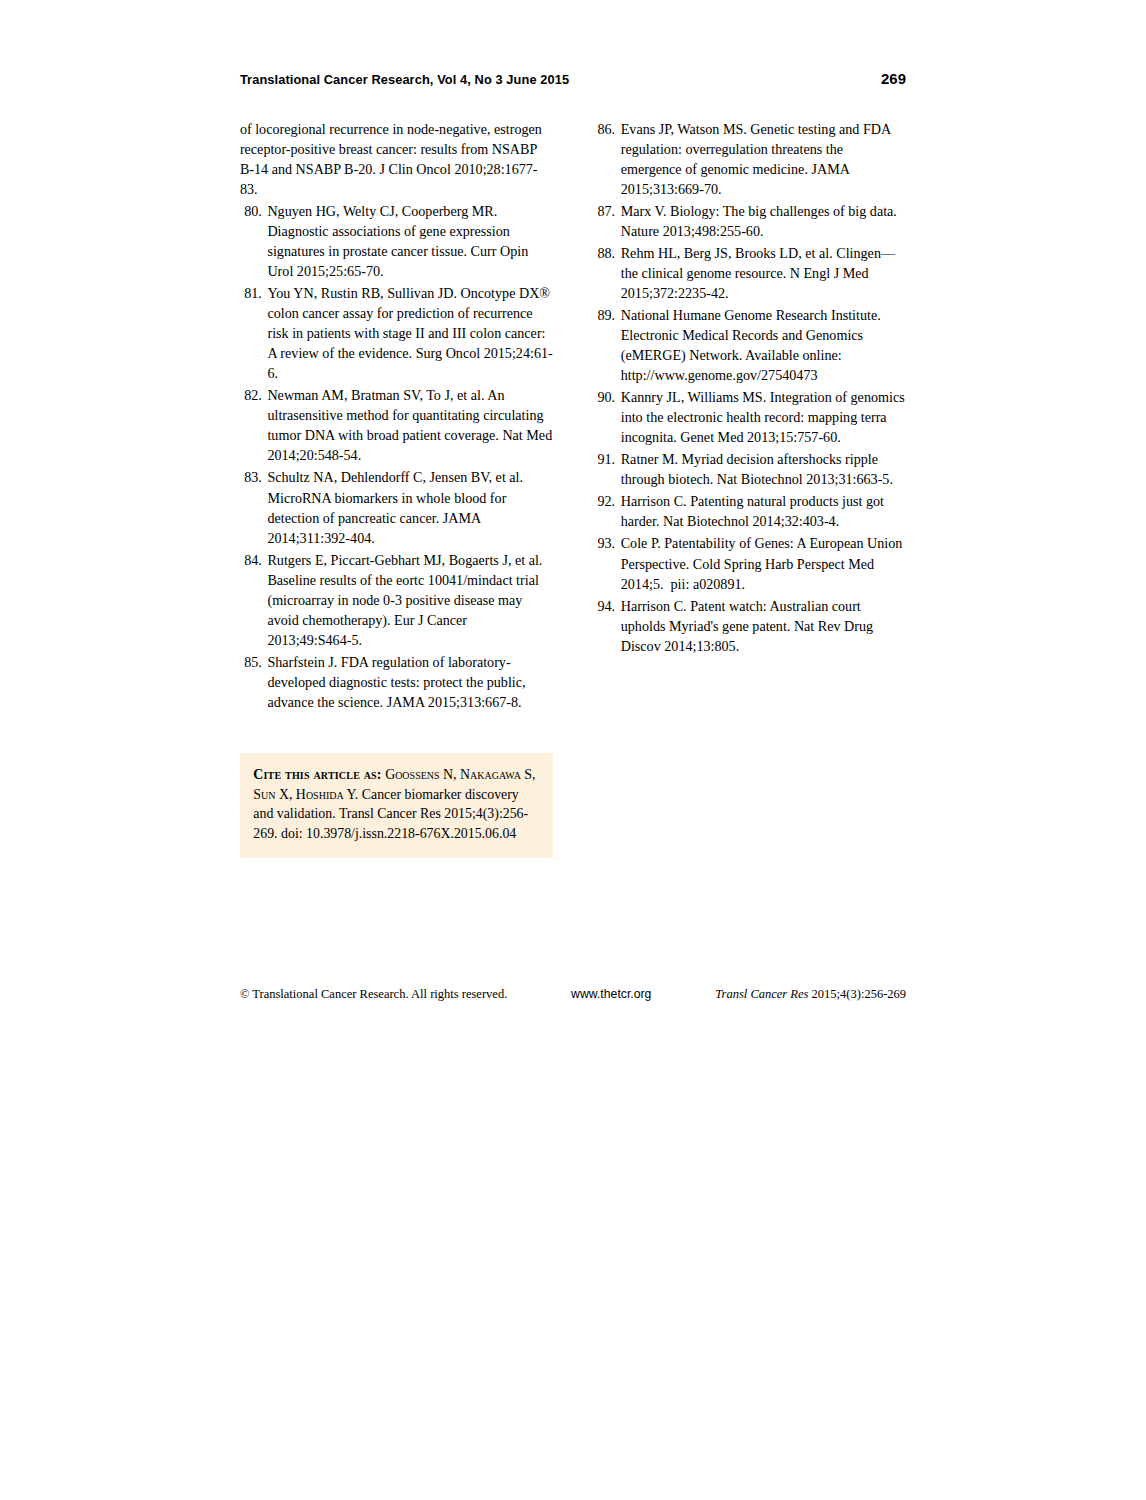Translational Cancer Research, Vol 4, No 3 June 2015 269
of locoregional recurrence in node-negative, estrogen receptor-positive breast cancer: results from NSABP B-14 and NSABP B-20. J Clin Oncol 2010;28:1677-83.
80. Nguyen HG, Welty CJ, Cooperberg MR. Diagnostic associations of gene expression signatures in prostate cancer tissue. Curr Opin Urol 2015;25:65-70.
81. You YN, Rustin RB, Sullivan JD. Oncotype DX® colon cancer assay for prediction of recurrence risk in patients with stage II and III colon cancer: A review of the evidence. Surg Oncol 2015;24:61-6.
82. Newman AM, Bratman SV, To J, et al. An ultrasensitive method for quantitating circulating tumor DNA with broad patient coverage. Nat Med 2014;20:548-54.
83. Schultz NA, Dehlendorff C, Jensen BV, et al. MicroRNA biomarkers in whole blood for detection of pancreatic cancer. JAMA 2014;311:392-404.
84. Rutgers E, Piccart-Gebhart MJ, Bogaerts J, et al. Baseline results of the eortc 10041/mindact trial (microarray in node 0-3 positive disease may avoid chemotherapy). Eur J Cancer 2013;49:S464-5.
85. Sharfstein J. FDA regulation of laboratory-developed diagnostic tests: protect the public, advance the science. JAMA 2015;313:667-8.
Cite this article as: Goossens N, Nakagawa S, Sun X, Hoshida Y. Cancer biomarker discovery and validation. Transl Cancer Res 2015;4(3):256-269. doi: 10.3978/j.issn.2218-676X.2015.06.04
86. Evans JP, Watson MS. Genetic testing and FDA regulation: overregulation threatens the emergence of genomic medicine. JAMA 2015;313:669-70.
87. Marx V. Biology: The big challenges of big data. Nature 2013;498:255-60.
88. Rehm HL, Berg JS, Brooks LD, et al. Clingen—the clinical genome resource. N Engl J Med 2015;372:2235-42.
89. National Humane Genome Research Institute. Electronic Medical Records and Genomics (eMERGE) Network. Available online: http://www.genome.gov/27540473
90. Kannry JL, Williams MS. Integration of genomics into the electronic health record: mapping terra incognita. Genet Med 2013;15:757-60.
91. Ratner M. Myriad decision aftershocks ripple through biotech. Nat Biotechnol 2013;31:663-5.
92. Harrison C. Patenting natural products just got harder. Nat Biotechnol 2014;32:403-4.
93. Cole P. Patentability of Genes: A European Union Perspective. Cold Spring Harb Perspect Med 2014;5. pii: a020891.
94. Harrison C. Patent watch: Australian court upholds Myriad's gene patent. Nat Rev Drug Discov 2014;13:805.
© Translational Cancer Research. All rights reserved.
www.thetcr.org
Transl Cancer Res 2015;4(3):256-269